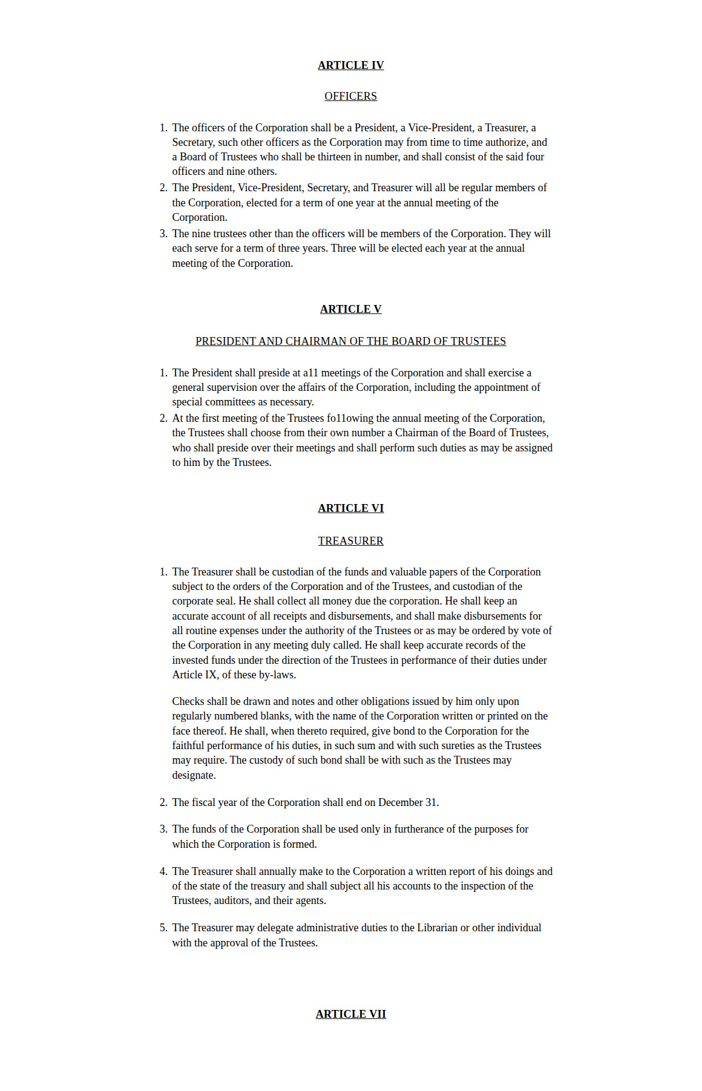ARTICLE IV
OFFICERS
The officers of the Corporation shall be a President, a Vice-President, a Treasurer, a Secretary, such other officers as the Corporation may from time to time authorize, and a Board of Trustees who shall be thirteen in number, and shall consist of the said four officers and nine others.
The President, Vice-President, Secretary, and Treasurer will all be regular members of the Corporation, elected for a term of one year at the annual meeting of the Corporation.
The nine trustees other than the officers will be members of the Corporation. They will each serve for a term of three years. Three will be elected each year at the annual meeting of the Corporation.
ARTICLE V
PRESIDENT AND CHAIRMAN OF THE BOARD OF TRUSTEES
The President shall preside at a11 meetings of the Corporation and shall exercise a general supervision over the affairs of the Corporation, including the appointment of special committees as necessary.
At the first meeting of the Trustees fo11owing the annual meeting of the Corporation, the Trustees shall choose from their own number a Chairman of the Board of Trustees, who shall preside over their meetings and shall perform such duties as may be assigned to him by the Trustees.
ARTICLE VI
TREASURER
The Treasurer shall be custodian of the funds and valuable papers of the Corporation subject to the orders of the Corporation and of the Trustees, and custodian of the corporate seal. He shall collect all money due the corporation. He shall keep an accurate account of all receipts and disbursements, and shall make disbursements for all routine expenses under the authority of the Trustees or as may be ordered by vote of the Corporation in any meeting duly called. He shall keep accurate records of the invested funds under the direction of the Trustees in performance of their duties under Article IX, of these by-laws.
Checks shall be drawn and notes and other obligations issued by him only upon regularly numbered blanks, with the name of the Corporation written or printed on the face thereof. He shall, when thereto required, give bond to the Corporation for the faithful performance of his duties, in such sum and with such sureties as the Trustees may require. The custody of such bond shall be with such as the Trustees may designate.
The fiscal year of the Corporation shall end on December 31.
The funds of the Corporation shall be used only in furtherance of the purposes for which the Corporation is formed.
The Treasurer shall annually make to the Corporation a written report of his doings and of the state of the treasury and shall subject all his accounts to the inspection of the Trustees, auditors, and their agents.
The Treasurer may delegate administrative duties to the Librarian or other individual with the approval of the Trustees.
ARTICLE VII